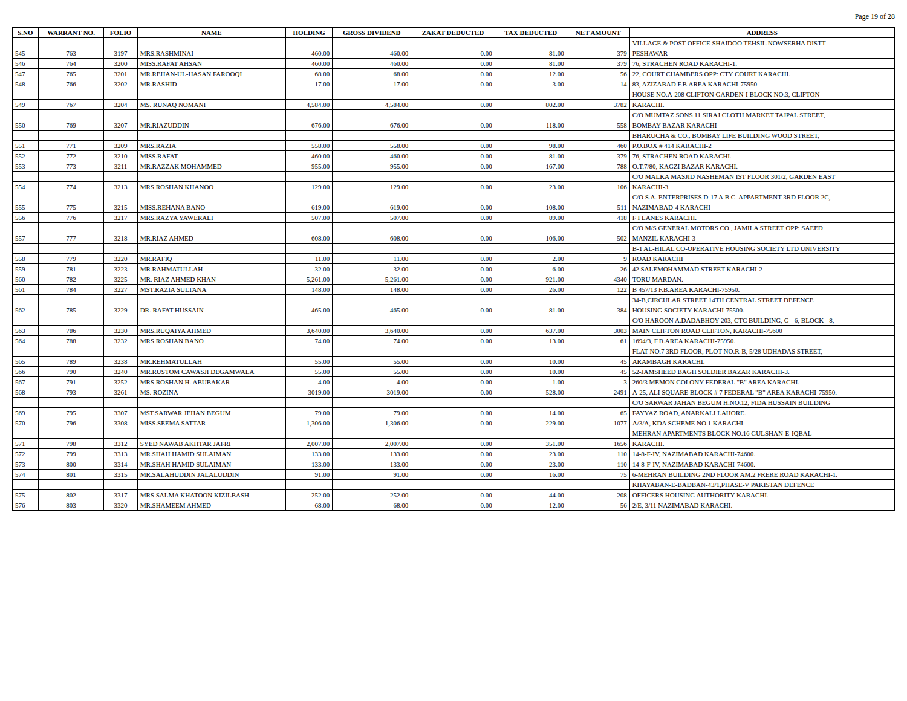Page 19 of 28
| S.NO | WARRANT NO. | FOLIO | NAME | HOLDING | GROSS DIVIDEND | ZAKAT DEDUCTED | TAX DEDUCTED | NET AMOUNT | ADDRESS |
| --- | --- | --- | --- | --- | --- | --- | --- | --- | --- |
| | | | | | | | | | VILLAGE & POST OFFICE SHAIDOO TEHSIL NOWSERHA DISTT |
| 545 | 763 | 3197 | MRS.RASHMINAI | 460.00 | 460.00 | 0.00 | 81.00 | 379 | PESHAWAR |
| 546 | 764 | 3200 | MISS.RAFAT AHSAN | 460.00 | 460.00 | 0.00 | 81.00 | 379 | 76, STRACHEN ROAD KARACHI-1. |
| 547 | 765 | 3201 | MR.REHAN-UL-HASAN FAROOQI | 68.00 | 68.00 | 0.00 | 12.00 | 56 | 22, COURT CHAMBERS OPP: CTY COURT KARACHI. |
| 548 | 766 | 3202 | MR.RASHID | 17.00 | 17.00 | 0.00 | 3.00 | 14 | 83, AZIZABAD F.B.AREA KARACHI-75950. |
| | | | | | | | | | HOUSE NO.A-208 CLIFTON GARDEN-I BLOCK NO.3, CLIFTON |
| 549 | 767 | 3204 | MS. RUNAQ NOMANI | 4,584.00 | 4,584.00 | 0.00 | 802.00 | 3782 | KARACHI. |
| | | | | | | | | | C/O MUMTAZ SONS 11 SIRAJ CLOTH MARKET TAJPAL STREET, |
| 550 | 769 | 3207 | MR.RIAZUDDIN | 676.00 | 676.00 | 0.00 | 118.00 | 558 | BOMBAY BAZAR KARACHI |
| | | | | | | | | | BHARUCHA & CO., BOMBAY LIFE BUILDING WOOD STREET, |
| 551 | 771 | 3209 | MRS.RAZIA | 558.00 | 558.00 | 0.00 | 98.00 | 460 | P.O.BOX # 414 KARACHI-2 |
| 552 | 772 | 3210 | MISS.RAFAT | 460.00 | 460.00 | 0.00 | 81.00 | 379 | 76, STRACHEN ROAD KARACHI. |
| 553 | 773 | 3211 | MR.RAZZAK MOHAMMED | 955.00 | 955.00 | 0.00 | 167.00 | 788 | O.T.7/80, KAGZI BAZAR KARACHI. |
| | | | | | | | | | C/O MALKA MASJID NASHEMAN IST FLOOR 301/2, GARDEN EAST |
| 554 | 774 | 3213 | MRS.ROSHAN KHANOO | 129.00 | 129.00 | 0.00 | 23.00 | 106 | KARACHI-3 |
| | | | | | | | | | C/O S.A. ENTERPRISES D-17 A.B.C. APPARTMENT 3RD FLOOR 2C, |
| 555 | 775 | 3215 | MISS.REHANA BANO | 619.00 | 619.00 | 0.00 | 108.00 | 511 | NAZIMABAD-4 KARACHI |
| 556 | 776 | 3217 | MRS.RAZYA YAWERALI | 507.00 | 507.00 | 0.00 | 89.00 | 418 | F I LANES KARACHI. |
| | | | | | | | | | C/O M/S GENERAL MOTORS CO., JAMILA STREET OPP: SAEED |
| 557 | 777 | 3218 | MR.RIAZ AHMED | 608.00 | 608.00 | 0.00 | 106.00 | 502 | MANZIL KARACHI-3 |
| | | | | | | | | | B-1 AL-HILAL CO-OPERATIVE HOUSING SOCIETY LTD UNIVERSITY |
| 558 | 779 | 3220 | MR.RAFIQ | 11.00 | 11.00 | 0.00 | 2.00 | 9 | ROAD KARACHI |
| 559 | 781 | 3223 | MR.RAHMATULLAH | 32.00 | 32.00 | 0.00 | 6.00 | 26 | 42 SALEMOHAMMAD STREET KARACHI-2 |
| 560 | 782 | 3225 | MR. RIAZ AHMED KHAN | 5,261.00 | 5,261.00 | 0.00 | 921.00 | 4340 | TORU MARDAN. |
| 561 | 784 | 3227 | MST.RAZIA SULTANA | 148.00 | 148.00 | 0.00 | 26.00 | 122 | B 457/13 F.B.AREA KARACHI-75950. |
| | | | | | | | | | 34-B,CIRCULAR STREET 14TH CENTRAL STREET DEFENCE |
| 562 | 785 | 3229 | DR. RAFAT HUSSAIN | 465.00 | 465.00 | 0.00 | 81.00 | 384 | HOUSING SOCIETY KARACHI-75500. |
| | | | | | | | | | C/O HAROON A.DADABHOY 203, CTC BUILDING, G - 6, BLOCK - 8, |
| 563 | 786 | 3230 | MRS.RUQAIYA AHMED | 3,640.00 | 3,640.00 | 0.00 | 637.00 | 3003 | MAIN CLIFTON ROAD CLIFTON, KARACHI-75600 |
| 564 | 788 | 3232 | MRS.ROSHAN BANO | 74.00 | 74.00 | 0.00 | 13.00 | 61 | 1694/3, F.B.AREA KARACHI-75950. |
| | | | | | | | | | FLAT NO.7 3RD FLOOR, PLOT NO.R-B, 5/28 UDHADAS STREET, |
| 565 | 789 | 3238 | MR.REHMATULLAH | 55.00 | 55.00 | 0.00 | 10.00 | 45 | ARAMBAGH KARACHI. |
| 566 | 790 | 3240 | MR.RUSTOM CAWASJI DEGAMWALA | 55.00 | 55.00 | 0.00 | 10.00 | 45 | 52-JAMSHEED BAGH SOLDIER BAZAR KARACHI-3. |
| 567 | 791 | 3252 | MRS.ROSHAN H. ABUBAKAR | 4.00 | 4.00 | 0.00 | 1.00 | 3 | 260/3 MEMON COLONY FEDERAL "B" AREA KARACHI. |
| 568 | 793 | 3261 | MS. ROZINA | 3019.00 | 3019.00 | 0.00 | 528.00 | 2491 | A-25, ALI SQUARE BLOCK # 7 FEDERAL "B" AREA KARACHI-75950. |
| | | | | | | | | | C/O SARWAR JAHAN BEGUM H.NO.12, FIDA HUSSAIN BUILDING |
| 569 | 795 | 3307 | MST.SARWAR JEHAN BEGUM | 79.00 | 79.00 | 0.00 | 14.00 | 65 | FAYYAZ ROAD, ANARKALI LAHORE. |
| 570 | 796 | 3308 | MISS.SEEMA SATTAR | 1,306.00 | 1,306.00 | 0.00 | 229.00 | 1077 | A/3/A, KDA SCHEME NO.1 KARACHI. |
| | | | | | | | | | MEHRAN APARTMENTS BLOCK NO.16 GULSHAN-E-IQBAL |
| 571 | 798 | 3312 | SYED NAWAB AKHTAR JAFRI | 2,007.00 | 2,007.00 | 0.00 | 351.00 | 1656 | KARACHI. |
| 572 | 799 | 3313 | MR.SHAH HAMID SULAIMAN | 133.00 | 133.00 | 0.00 | 23.00 | 110 | 14-8-F-IV, NAZIMABAD KARACHI-74600. |
| 573 | 800 | 3314 | MR.SHAH HAMID SULAIMAN | 133.00 | 133.00 | 0.00 | 23.00 | 110 | 14-8-F-IV, NAZIMABAD KARACHI-74600. |
| 574 | 801 | 3315 | MR.SALAHUDDIN JALALUDDIN | 91.00 | 91.00 | 0.00 | 16.00 | 75 | 6-MEHRAN BUILDING 2ND FLOOR AM.2 FRERE ROAD KARACHI-1. |
| | | | | | | | | | KHAYABAN-E-BADBAN-43/1,PHASE-V PAKISTAN DEFENCE |
| 575 | 802 | 3317 | MRS.SALMA KHATOON KIZILBASH | 252.00 | 252.00 | 0.00 | 44.00 | 208 | OFFICERS HOUSING AUTHORITY KARACHI. |
| 576 | 803 | 3320 | MR.SHAMEEM AHMED | 68.00 | 68.00 | 0.00 | 12.00 | 56 | 2/E, 3/11 NAZIMABAD KARACHI. |